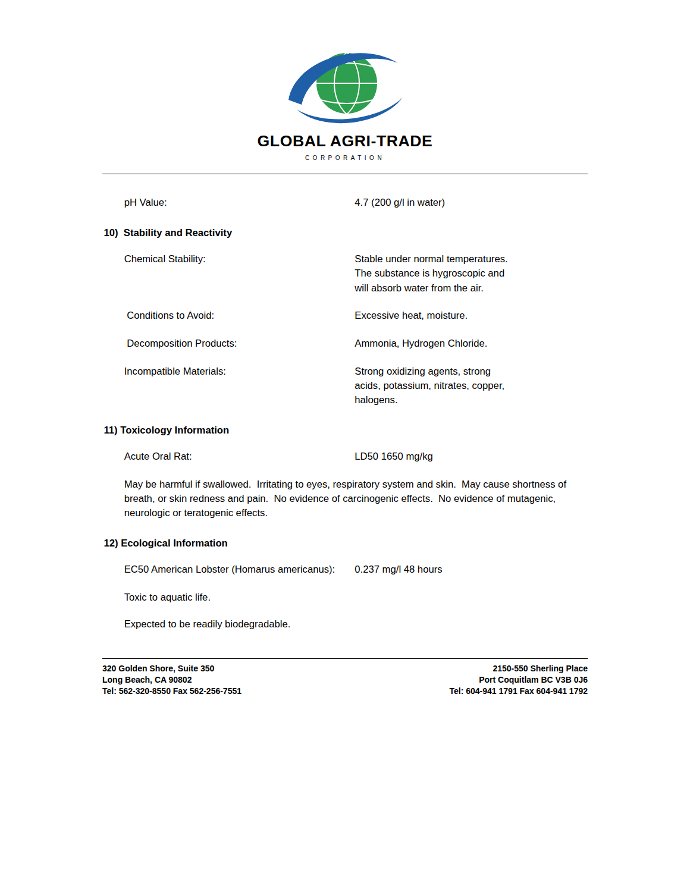GLOBAL AGRI-TRADE
CORPORATION
pH Value:
4.7 (200 g/l in water)
10) Stability and Reactivity
Chemical Stability:
Stable under normal temperatures. The substance is hygroscopic and will absorb water from the air.
Conditions to Avoid:
Excessive heat, moisture.
Decomposition Products:
Ammonia, Hydrogen Chloride.
Incompatible Materials:
Strong oxidizing agents, strong acids, potassium, nitrates, copper, halogens.
11) Toxicology Information
Acute Oral Rat:
LD50 1650 mg/kg
May be harmful if swallowed. Irritating to eyes, respiratory system and skin. May cause shortness of breath, or skin redness and pain. No evidence of carcinogenic effects. No evidence of mutagenic, neurologic or teratogenic effects.
12) Ecological Information
EC50 American Lobster (Homarus americanus):
0.237 mg/l 48 hours
Toxic to aquatic life.
Expected to be readily biodegradable.
320 Golden Shore, Suite 350
Long Beach, CA 90802
Tel: 562-320-8550 Fax 562-256-7551
2150-550 Sherling Place
Port Coquitlam BC V3B 0J6
Tel: 604-941 1791 Fax 604-941 1792